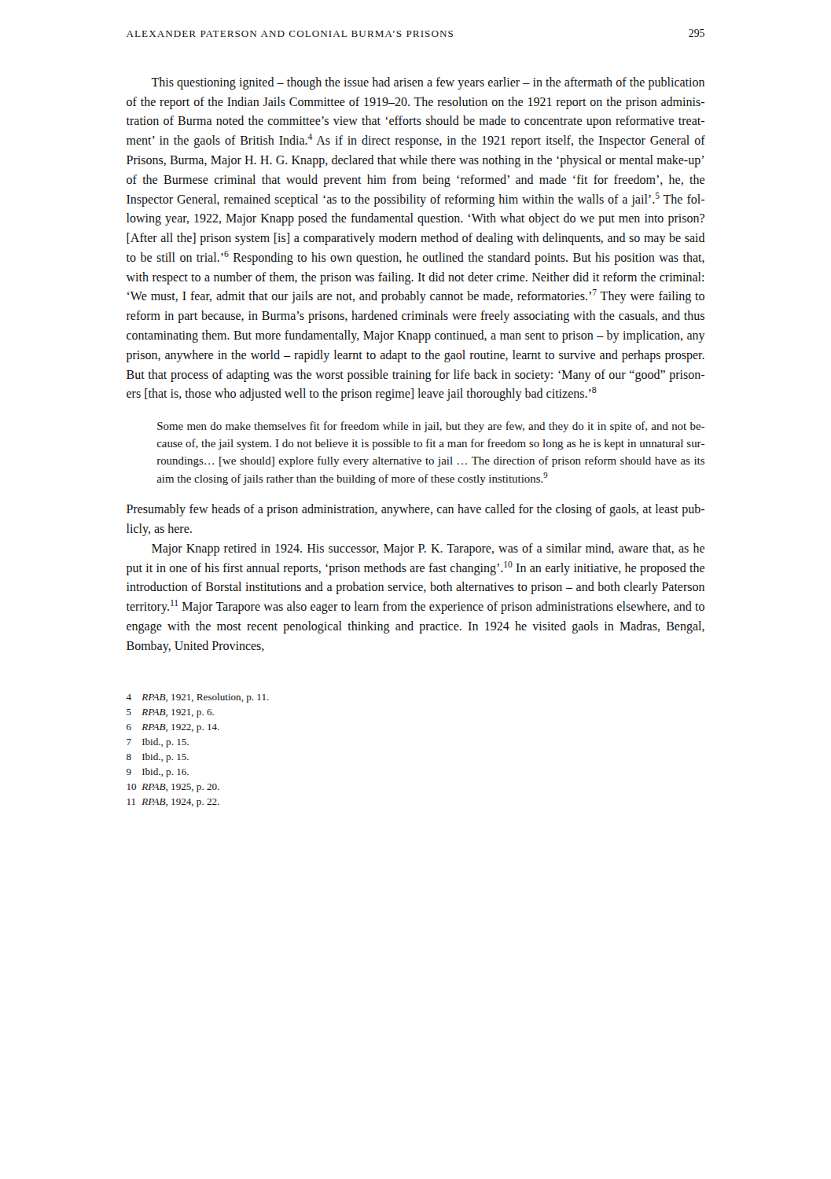Alexander Paterson and Colonial Burma’s Prisons 295
This questioning ignited – though the issue had arisen a few years earlier – in the aftermath of the publication of the report of the Indian Jails Committee of 1919–20. The resolution on the 1921 report on the prison administration of Burma noted the committee’s view that ‘efforts should be made to concentrate upon reformative treatment’ in the gaols of British India.4 As if in direct response, in the 1921 report itself, the Inspector General of Prisons, Burma, Major H. H. G. Knapp, declared that while there was nothing in the ‘physical or mental make-up’ of the Burmese criminal that would prevent him from being ‘reformed’ and made ‘fit for freedom’, he, the Inspector General, remained sceptical ‘as to the possibility of reforming him within the walls of a jail’.5 The following year, 1922, Major Knapp posed the fundamental question. ‘With what object do we put men into prison? [After all the] prison system [is] a comparatively modern method of dealing with delinquents, and so may be said to be still on trial.’6 Responding to his own question, he outlined the standard points. But his position was that, with respect to a number of them, the prison was failing. It did not deter crime. Neither did it reform the criminal: ‘We must, I fear, admit that our jails are not, and probably cannot be made, reformatories.’7 They were failing to reform in part because, in Burma’s prisons, hardened criminals were freely associating with the casuals, and thus contaminating them. But more fundamentally, Major Knapp continued, a man sent to prison – by implication, any prison, anywhere in the world – rapidly learnt to adapt to the gaol routine, learnt to survive and perhaps prosper. But that process of adapting was the worst possible training for life back in society: ‘Many of our “good” prisoners [that is, those who adjusted well to the prison regime] leave jail thoroughly bad citizens.’8
Some men do make themselves fit for freedom while in jail, but they are few, and they do it in spite of, and not because of, the jail system. I do not believe it is possible to fit a man for freedom so long as he is kept in unnatural surroundings… [we should] explore fully every alternative to jail … The direction of prison reform should have as its aim the closing of jails rather than the building of more of these costly institutions.9
Presumably few heads of a prison administration, anywhere, can have called for the closing of gaols, at least publicly, as here.
Major Knapp retired in 1924. His successor, Major P. K. Tarapore, was of a similar mind, aware that, as he put it in one of his first annual reports, ‘prison methods are fast changing’.10 In an early initiative, he proposed the introduction of Borstal institutions and a probation service, both alternatives to prison – and both clearly Paterson territory.11 Major Tarapore was also eager to learn from the experience of prison administrations elsewhere, and to engage with the most recent penological thinking and practice. In 1924 he visited gaols in Madras, Bengal, Bombay, United Provinces,
4 RPAB, 1921, Resolution, p. 11.
5 RPAB, 1921, p. 6.
6 RPAB, 1922, p. 14.
7 Ibid., p. 15.
8 Ibid., p. 15.
9 Ibid., p. 16.
10 RPAB, 1925, p. 20.
11 RPAB, 1924, p. 22.